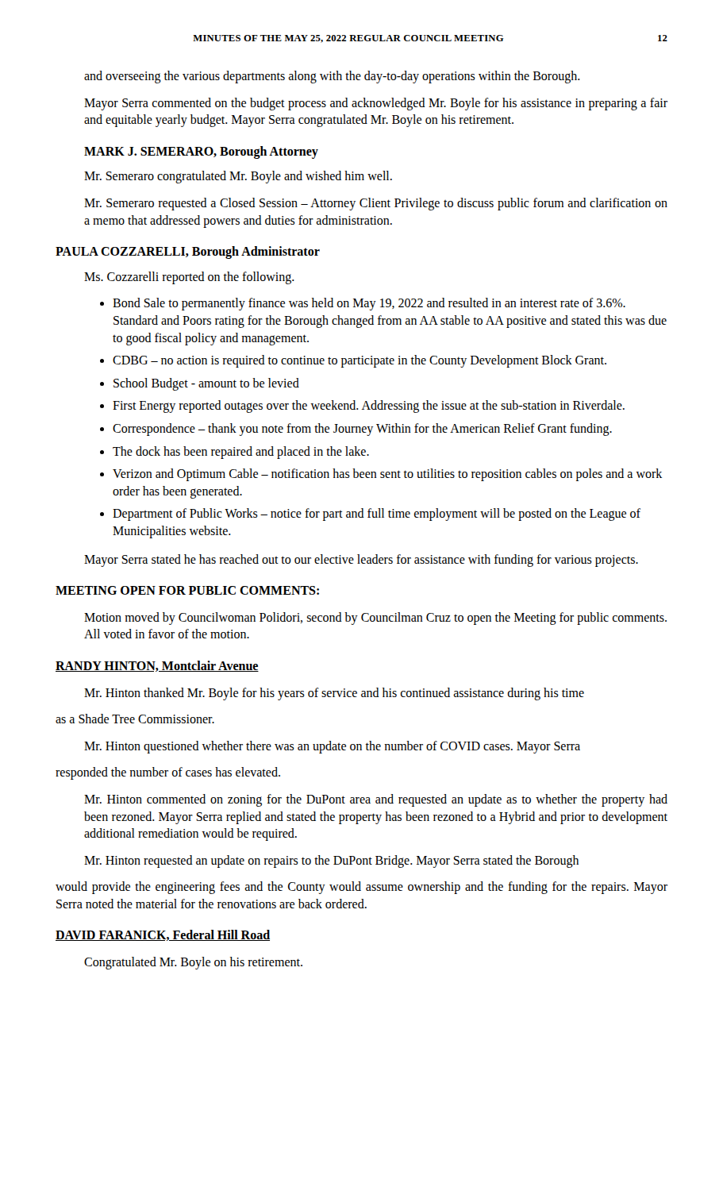12 MINUTES OF THE MAY 25, 2022 REGULAR COUNCIL MEETING
and overseeing the various departments along with the day-to-day operations within the Borough.
Mayor Serra commented on the budget process and acknowledged Mr. Boyle for his assistance in preparing a fair and equitable yearly budget. Mayor Serra congratulated Mr. Boyle on his retirement.
MARK J. SEMERARO, Borough Attorney
Mr. Semeraro congratulated Mr. Boyle and wished him well.
Mr. Semeraro requested a Closed Session – Attorney Client Privilege to discuss public forum and clarification on a memo that addressed powers and duties for administration.
PAULA COZZARELLI, Borough Administrator
Ms. Cozzarelli reported on the following.
Bond Sale to permanently finance was held on May 19, 2022 and resulted in an interest rate of 3.6%. Standard and Poors rating for the Borough changed from an AA stable to AA positive and stated this was due to good fiscal policy and management.
CDBG – no action is required to continue to participate in the County Development Block Grant.
School Budget - amount to be levied
First Energy reported outages over the weekend. Addressing the issue at the sub-station in Riverdale.
Correspondence – thank you note from the Journey Within for the American Relief Grant funding.
The dock has been repaired and placed in the lake.
Verizon and Optimum Cable – notification has been sent to utilities to reposition cables on poles and a work order has been generated.
Department of Public Works – notice for part and full time employment will be posted on the League of Municipalities website.
Mayor Serra stated he has reached out to our elective leaders for assistance with funding for various projects.
MEETING OPEN FOR PUBLIC COMMENTS:
Motion moved by Councilwoman Polidori, second by Councilman Cruz to open the Meeting for public comments. All voted in favor of the motion.
RANDY HINTON, Montclair Avenue
Mr. Hinton thanked Mr. Boyle for his years of service and his continued assistance during his time
as a Shade Tree Commissioner.
Mr. Hinton questioned whether there was an update on the number of COVID cases. Mayor Serra
responded the number of cases has elevated.
Mr. Hinton commented on zoning for the DuPont area and requested an update as to whether the property had been rezoned. Mayor Serra replied and stated the property has been rezoned to a Hybrid and prior to development additional remediation would be required.
Mr. Hinton requested an update on repairs to the DuPont Bridge. Mayor Serra stated the Borough
would provide the engineering fees and the County would assume ownership and the funding for the repairs. Mayor Serra noted the material for the renovations are back ordered.
DAVID FARANICK, Federal Hill Road
Congratulated Mr. Boyle on his retirement.